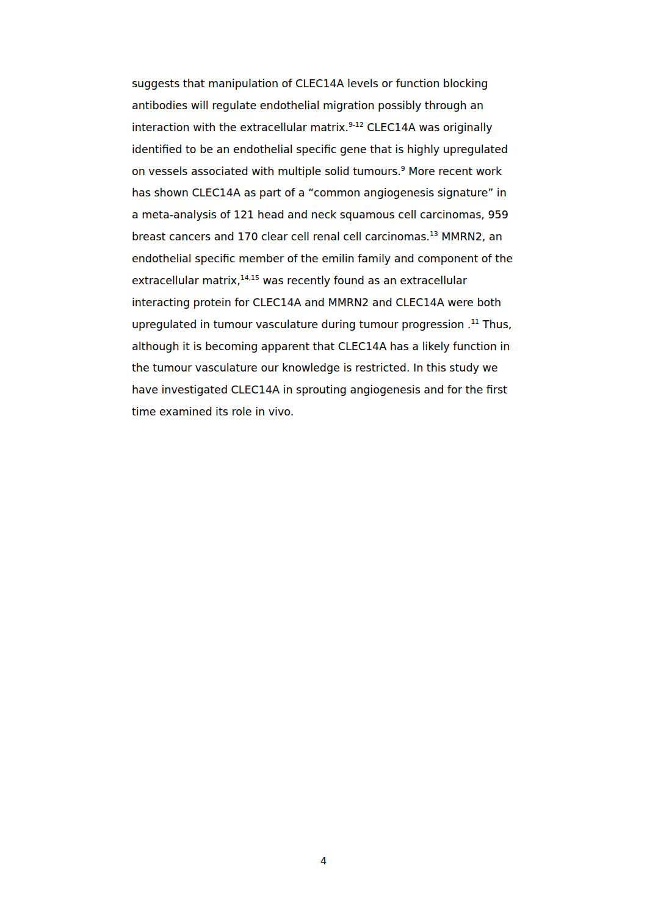suggests that manipulation of CLEC14A levels or function blocking antibodies will regulate endothelial migration possibly through an interaction with the extracellular matrix.9-12 CLEC14A was originally identified to be an endothelial specific gene that is highly upregulated on vessels associated with multiple solid tumours.9 More recent work has shown CLEC14A as part of a “common angiogenesis signature” in a meta-analysis of 121 head and neck squamous cell carcinomas, 959 breast cancers and 170 clear cell renal cell carcinomas.13 MMRN2, an endothelial specific member of the emilin family and component of the extracellular matrix,14,15 was recently found as an extracellular interacting protein for CLEC14A and MMRN2 and CLEC14A were both upregulated in tumour vasculature during tumour progression .11 Thus, although it is becoming apparent that CLEC14A has a likely function in the tumour vasculature our knowledge is restricted. In this study we have investigated CLEC14A in sprouting angiogenesis and for the first time examined its role in vivo.
4